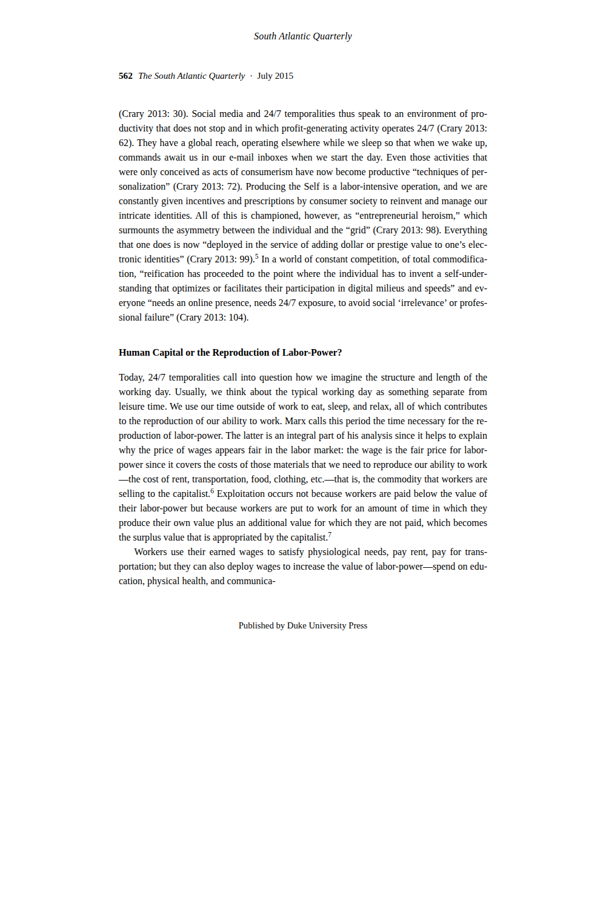South Atlantic Quarterly
562 The South Atlantic Quarterly · July 2015
(Crary 2013: 30). Social media and 24/7 temporalities thus speak to an environment of productivity that does not stop and in which profit-generating activity operates 24/7 (Crary 2013: 62). They have a global reach, operating elsewhere while we sleep so that when we wake up, commands await us in our e-mail inboxes when we start the day. Even those activities that were only conceived as acts of consumerism have now become productive “techniques of personalization” (Crary 2013: 72). Producing the Self is a labor-intensive operation, and we are constantly given incentives and prescriptions by consumer society to reinvent and manage our intricate identities. All of this is championed, however, as “entrepreneurial heroism,” which surmounts the asymmetry between the individual and the “grid” (Crary 2013: 98). Everything that one does is now “deployed in the service of adding dollar or prestige value to one’s electronic identities” (Crary 2013: 99).5 In a world of constant competition, of total commodification, “reification has proceeded to the point where the individual has to invent a self-understanding that optimizes or facilitates their participation in digital milieus and speeds” and everyone “needs an online presence, needs 24/7 exposure, to avoid social ‘irrelevance’ or professional failure” (Crary 2013: 104).
Human Capital or the Reproduction of Labor-Power?
Today, 24/7 temporalities call into question how we imagine the structure and length of the working day. Usually, we think about the typical working day as something separate from leisure time. We use our time outside of work to eat, sleep, and relax, all of which contributes to the reproduction of our ability to work. Marx calls this period the time necessary for the reproduction of labor-power. The latter is an integral part of his analysis since it helps to explain why the price of wages appears fair in the labor market: the wage is the fair price for labor-power since it covers the costs of those materials that we need to reproduce our ability to work—the cost of rent, transportation, food, clothing, etc.—that is, the commodity that workers are selling to the capitalist.6 Exploitation occurs not because workers are paid below the value of their labor-power but because workers are put to work for an amount of time in which they produce their own value plus an additional value for which they are not paid, which becomes the surplus value that is appropriated by the capitalist.7
Workers use their earned wages to satisfy physiological needs, pay rent, pay for transportation; but they can also deploy wages to increase the value of labor-power—spend on education, physical health, and communica-
Published by Duke University Press